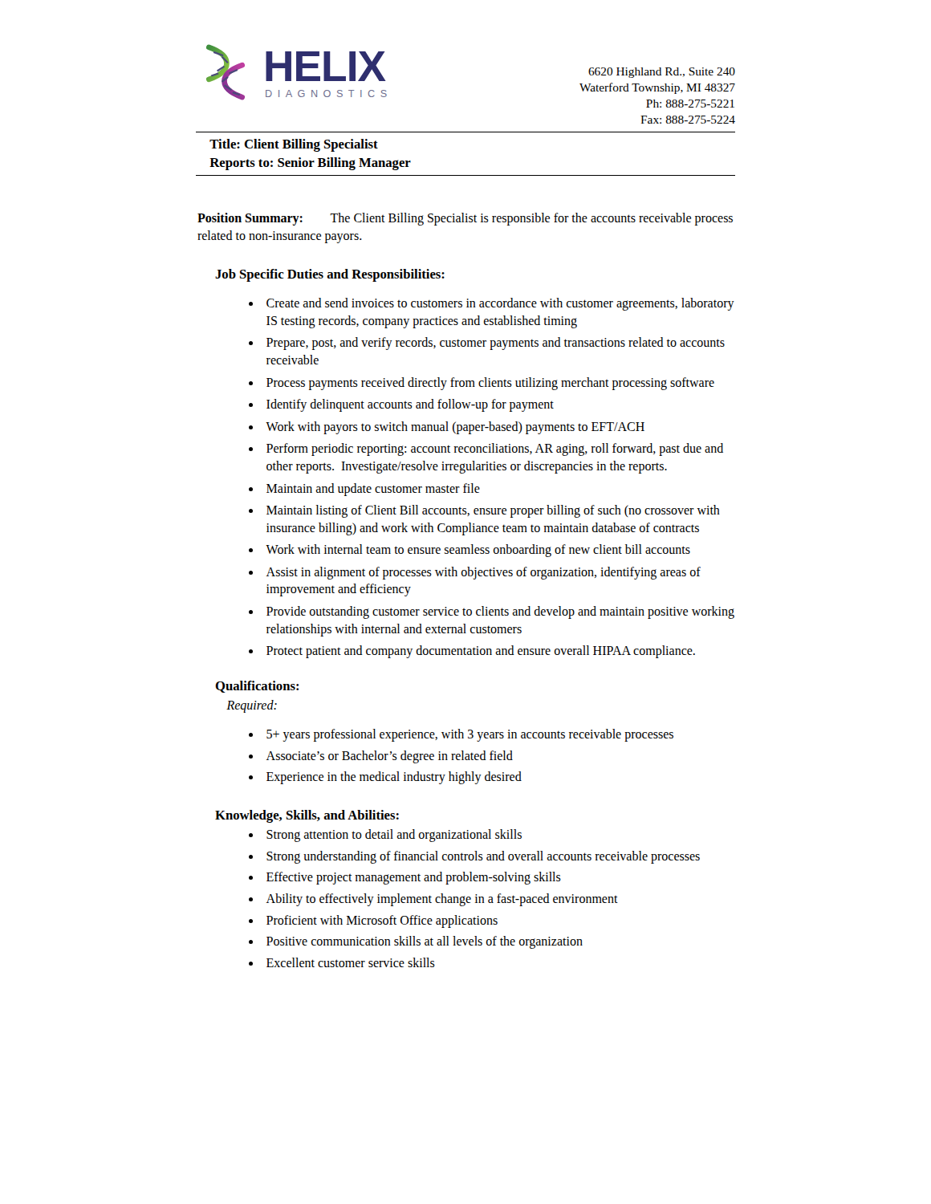HELIX
DIAGNOSTICS
6620 Highland Rd., Suite 240
Waterford Township, MI 48327
Ph: 888-275-5221
Fax: 888-275-5224
Title: Client Billing Specialist
Reports to: Senior Billing Manager
Position Summary: The Client Billing Specialist is responsible for the accounts receivable process related to non-insurance payors.
Job Specific Duties and Responsibilities:
Create and send invoices to customers in accordance with customer agreements, laboratory IS testing records, company practices and established timing
Prepare, post, and verify records, customer payments and transactions related to accounts receivable
Process payments received directly from clients utilizing merchant processing software
Identify delinquent accounts and follow-up for payment
Work with payors to switch manual (paper-based) payments to EFT/ACH
Perform periodic reporting: account reconciliations, AR aging, roll forward, past due and other reports. Investigate/resolve irregularities or discrepancies in the reports.
Maintain and update customer master file
Maintain listing of Client Bill accounts, ensure proper billing of such (no crossover with insurance billing) and work with Compliance team to maintain database of contracts
Work with internal team to ensure seamless onboarding of new client bill accounts
Assist in alignment of processes with objectives of organization, identifying areas of improvement and efficiency
Provide outstanding customer service to clients and develop and maintain positive working relationships with internal and external customers
Protect patient and company documentation and ensure overall HIPAA compliance.
Qualifications:
Required:
5+ years professional experience, with 3 years in accounts receivable processes
Associate’s or Bachelor’s degree in related field
Experience in the medical industry highly desired
Knowledge, Skills, and Abilities:
Strong attention to detail and organizational skills
Strong understanding of financial controls and overall accounts receivable processes
Effective project management and problem-solving skills
Ability to effectively implement change in a fast-paced environment
Proficient with Microsoft Office applications
Positive communication skills at all levels of the organization
Excellent customer service skills